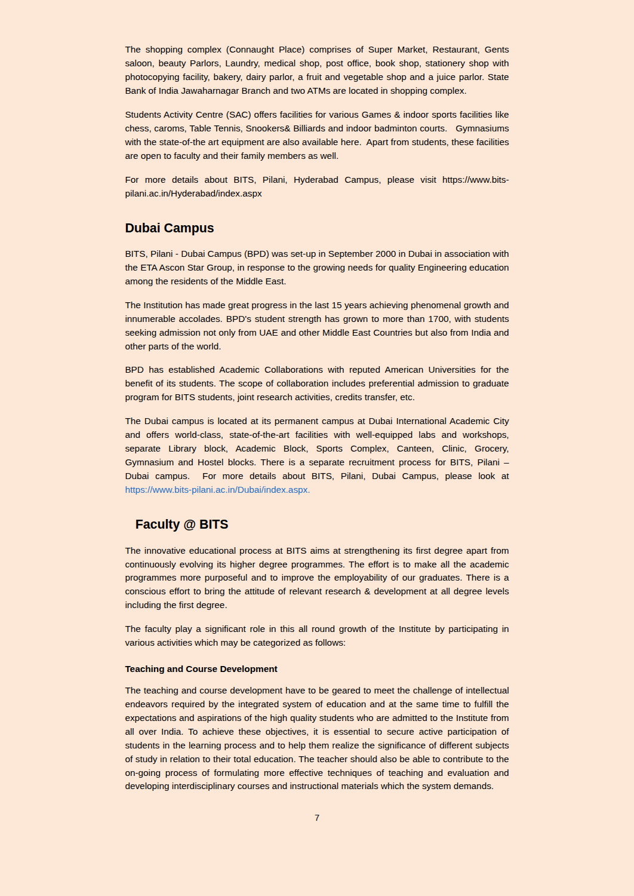The shopping complex (Connaught Place) comprises of Super Market, Restaurant, Gents saloon, beauty Parlors, Laundry, medical shop, post office, book shop, stationery shop with photocopying facility, bakery, dairy parlor, a fruit and vegetable shop and a juice parlor. State Bank of India Jawaharnagar Branch and two ATMs are located in shopping complex.
Students Activity Centre (SAC) offers facilities for various Games & indoor sports facilities like chess, caroms, Table Tennis, Snookers& Billiards and indoor badminton courts. Gymnasiums with the state-of-the art equipment are also available here. Apart from students, these facilities are open to faculty and their family members as well.
For more details about BITS, Pilani, Hyderabad Campus, please visit https://www.bits-pilani.ac.in/Hyderabad/index.aspx
Dubai Campus
BITS, Pilani - Dubai Campus (BPD) was set-up in September 2000 in Dubai in association with the ETA Ascon Star Group, in response to the growing needs for quality Engineering education among the residents of the Middle East.
The Institution has made great progress in the last 15 years achieving phenomenal growth and innumerable accolades. BPD's student strength has grown to more than 1700, with students seeking admission not only from UAE and other Middle East Countries but also from India and other parts of the world.
BPD has established Academic Collaborations with reputed American Universities for the benefit of its students. The scope of collaboration includes preferential admission to graduate program for BITS students, joint research activities, credits transfer, etc.
The Dubai campus is located at its permanent campus at Dubai International Academic City and offers world-class, state-of-the-art facilities with well-equipped labs and workshops, separate Library block, Academic Block, Sports Complex, Canteen, Clinic, Grocery, Gymnasium and Hostel blocks. There is a separate recruitment process for BITS, Pilani – Dubai campus. For more details about BITS, Pilani, Dubai Campus, please look at https://www.bits-pilani.ac.in/Dubai/index.aspx.
Faculty @ BITS
The innovative educational process at BITS aims at strengthening its first degree apart from continuously evolving its higher degree programmes. The effort is to make all the academic programmes more purposeful and to improve the employability of our graduates. There is a conscious effort to bring the attitude of relevant research & development at all degree levels including the first degree.
The faculty play a significant role in this all round growth of the Institute by participating in various activities which may be categorized as follows:
Teaching and Course Development
The teaching and course development have to be geared to meet the challenge of intellectual endeavors required by the integrated system of education and at the same time to fulfill the expectations and aspirations of the high quality students who are admitted to the Institute from all over India. To achieve these objectives, it is essential to secure active participation of students in the learning process and to help them realize the significance of different subjects of study in relation to their total education. The teacher should also be able to contribute to the on-going process of formulating more effective techniques of teaching and evaluation and developing interdisciplinary courses and instructional materials which the system demands.
7